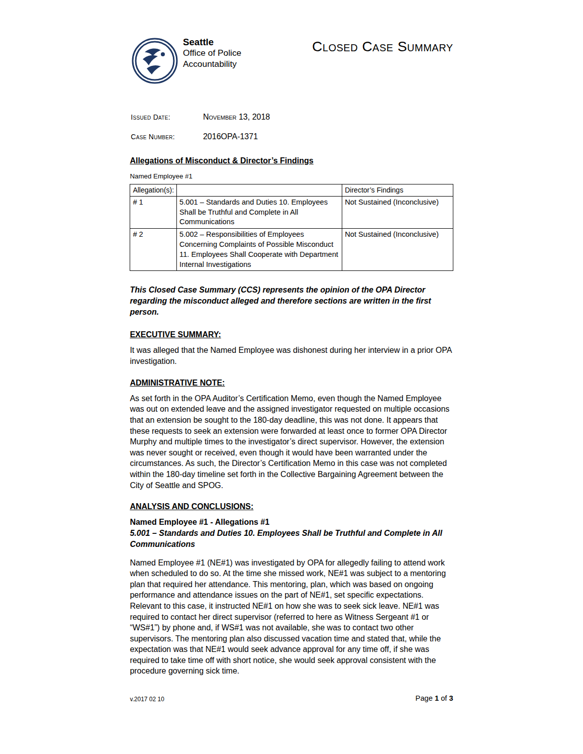Seattle
Office of Police
Accountability
Closed Case Summary
Issued Date: November 13, 2018
Case Number: 2016OPA-1371
Allegations of Misconduct & Director’s Findings
Named Employee #1
| Allegation(s): | | Director’s Findings |
| --- | --- | --- |
| # 1 | 5.001 – Standards and Duties 10. Employees Shall be Truthful and Complete in All Communications | Not Sustained (Inconclusive) |
| # 2 | 5.002 – Responsibilities of Employees Concerning Complaints of Possible Misconduct 11. Employees Shall Cooperate with Department Internal Investigations | Not Sustained (Inconclusive) |
This Closed Case Summary (CCS) represents the opinion of the OPA Director regarding the misconduct alleged and therefore sections are written in the first person.
EXECUTIVE SUMMARY:
It was alleged that the Named Employee was dishonest during her interview in a prior OPA investigation.
ADMINISTRATIVE NOTE:
As set forth in the OPA Auditor’s Certification Memo, even though the Named Employee was out on extended leave and the assigned investigator requested on multiple occasions that an extension be sought to the 180-day deadline, this was not done. It appears that these requests to seek an extension were forwarded at least once to former OPA Director Murphy and multiple times to the investigator’s direct supervisor. However, the extension was never sought or received, even though it would have been warranted under the circumstances. As such, the Director’s Certification Memo in this case was not completed within the 180-day timeline set forth in the Collective Bargaining Agreement between the City of Seattle and SPOG.
ANALYSIS AND CONCLUSIONS:
Named Employee #1 - Allegations #1
5.001 – Standards and Duties 10. Employees Shall be Truthful and Complete in All Communications
Named Employee #1 (NE#1) was investigated by OPA for allegedly failing to attend work when scheduled to do so. At the time she missed work, NE#1 was subject to a mentoring plan that required her attendance. This mentoring, plan, which was based on ongoing performance and attendance issues on the part of NE#1, set specific expectations. Relevant to this case, it instructed NE#1 on how she was to seek sick leave. NE#1 was required to contact her direct supervisor (referred to here as Witness Sergeant #1 or “WS#1”) by phone and, if WS#1 was not available, she was to contact two other supervisors. The mentoring plan also discussed vacation time and stated that, while the expectation was that NE#1 would seek advance approval for any time off, if she was required to take time off with short notice, she would seek approval consistent with the procedure governing sick time.
v.2017 02 10 Page 1 of 3